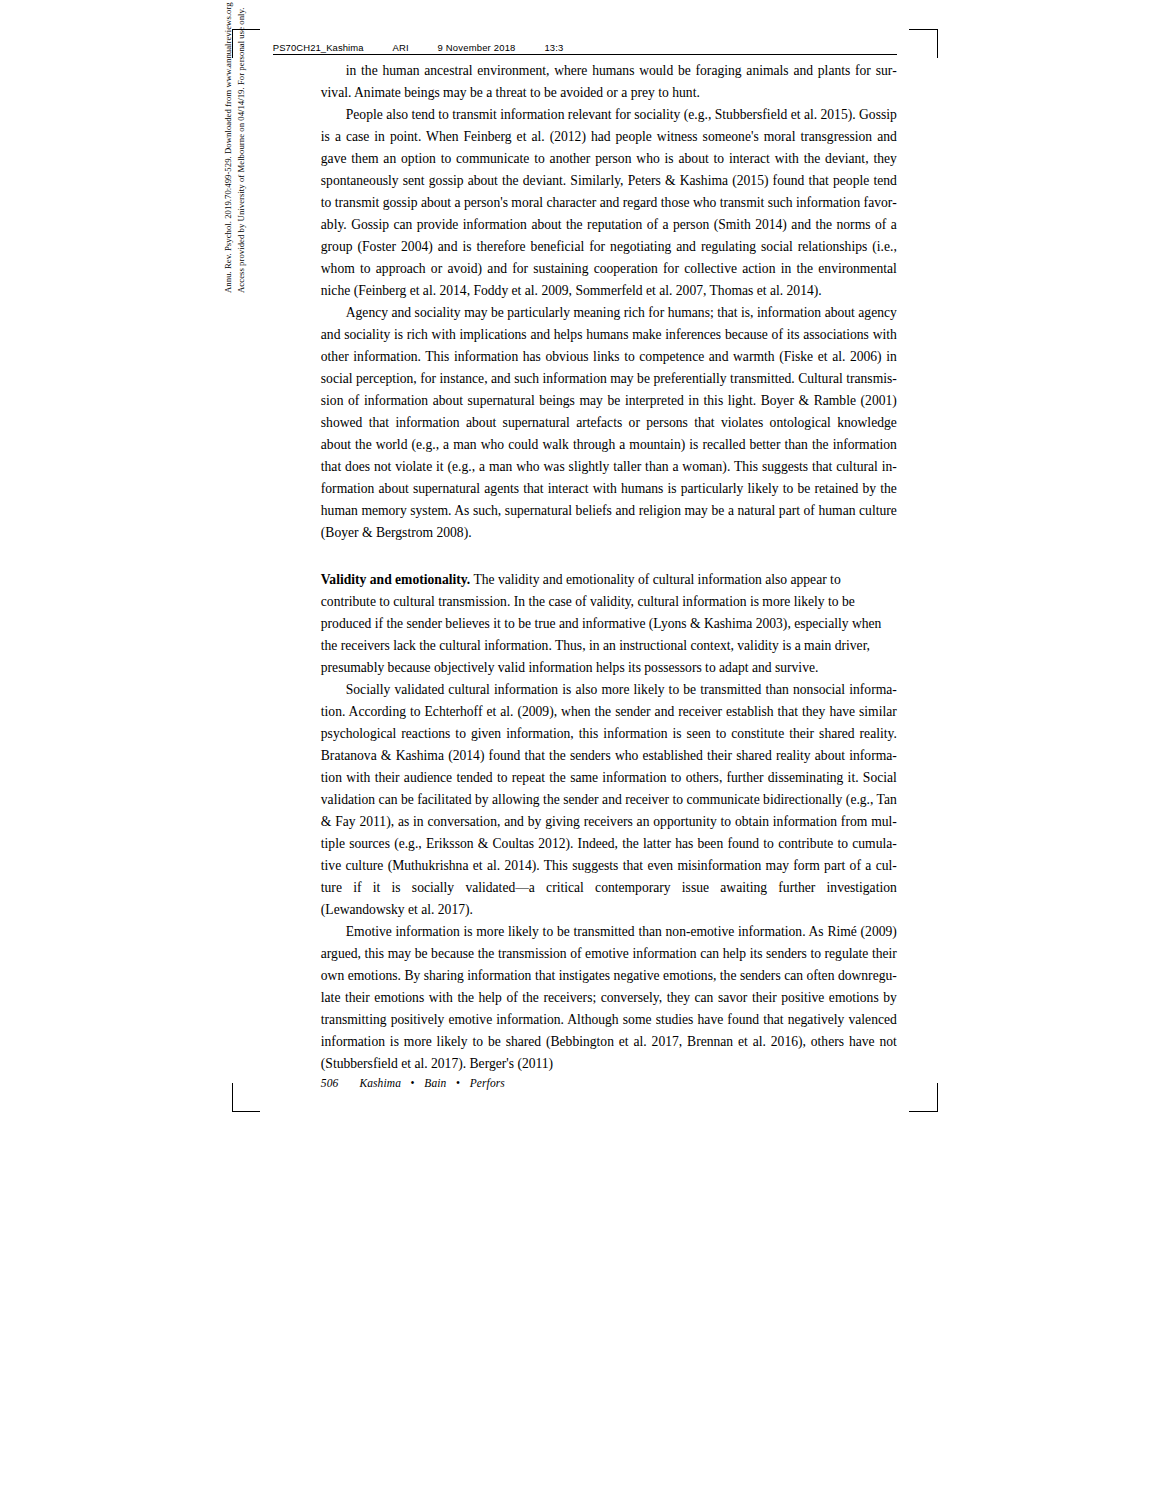PS70CH21_Kashima ARI 9 November 2018 13:3
Annu. Rev. Psychol. 2019.70:499-529. Downloaded from www.annualreviews.org
Access provided by University of Melbourne on 04/14/19. For personal use only.
in the human ancestral environment, where humans would be foraging animals and plants for survival. Animate beings may be a threat to be avoided or a prey to hunt.
People also tend to transmit information relevant for sociality (e.g., Stubbersfield et al. 2015). Gossip is a case in point. When Feinberg et al. (2012) had people witness someone's moral transgression and gave them an option to communicate to another person who is about to interact with the deviant, they spontaneously sent gossip about the deviant. Similarly, Peters & Kashima (2015) found that people tend to transmit gossip about a person's moral character and regard those who transmit such information favorably. Gossip can provide information about the reputation of a person (Smith 2014) and the norms of a group (Foster 2004) and is therefore beneficial for negotiating and regulating social relationships (i.e., whom to approach or avoid) and for sustaining cooperation for collective action in the environmental niche (Feinberg et al. 2014, Foddy et al. 2009, Sommerfeld et al. 2007, Thomas et al. 2014).
Agency and sociality may be particularly meaning rich for humans; that is, information about agency and sociality is rich with implications and helps humans make inferences because of its associations with other information. This information has obvious links to competence and warmth (Fiske et al. 2006) in social perception, for instance, and such information may be preferentially transmitted. Cultural transmission of information about supernatural beings may be interpreted in this light. Boyer & Ramble (2001) showed that information about supernatural artefacts or persons that violates ontological knowledge about the world (e.g., a man who could walk through a mountain) is recalled better than the information that does not violate it (e.g., a man who was slightly taller than a woman). This suggests that cultural information about supernatural agents that interact with humans is particularly likely to be retained by the human memory system. As such, supernatural beliefs and religion may be a natural part of human culture (Boyer & Bergstrom 2008).
Validity and emotionality.
The validity and emotionality of cultural information also appear to contribute to cultural transmission. In the case of validity, cultural information is more likely to be produced if the sender believes it to be true and informative (Lyons & Kashima 2003), especially when the receivers lack the cultural information. Thus, in an instructional context, validity is a main driver, presumably because objectively valid information helps its possessors to adapt and survive.
Socially validated cultural information is also more likely to be transmitted than nonsocial information. According to Echterhoff et al. (2009), when the sender and receiver establish that they have similar psychological reactions to given information, this information is seen to constitute their shared reality. Bratanova & Kashima (2014) found that the senders who established their shared reality about information with their audience tended to repeat the same information to others, further disseminating it. Social validation can be facilitated by allowing the sender and receiver to communicate bidirectionally (e.g., Tan & Fay 2011), as in conversation, and by giving receivers an opportunity to obtain information from multiple sources (e.g., Eriksson & Coultas 2012). Indeed, the latter has been found to contribute to cumulative culture (Muthukrishna et al. 2014). This suggests that even misinformation may form part of a culture if it is socially validated—a critical contemporary issue awaiting further investigation (Lewandowsky et al. 2017).
Emotive information is more likely to be transmitted than non-emotive information. As Rimé (2009) argued, this may be because the transmission of emotive information can help its senders to regulate their own emotions. By sharing information that instigates negative emotions, the senders can often downregulate their emotions with the help of the receivers; conversely, they can savor their positive emotions by transmitting positively emotive information. Although some studies have found that negatively valenced information is more likely to be shared (Bebbington et al. 2017, Brennan et al. 2016), others have not (Stubbersfield et al. 2017). Berger's (2011)
506 Kashima•Bain•Perfors